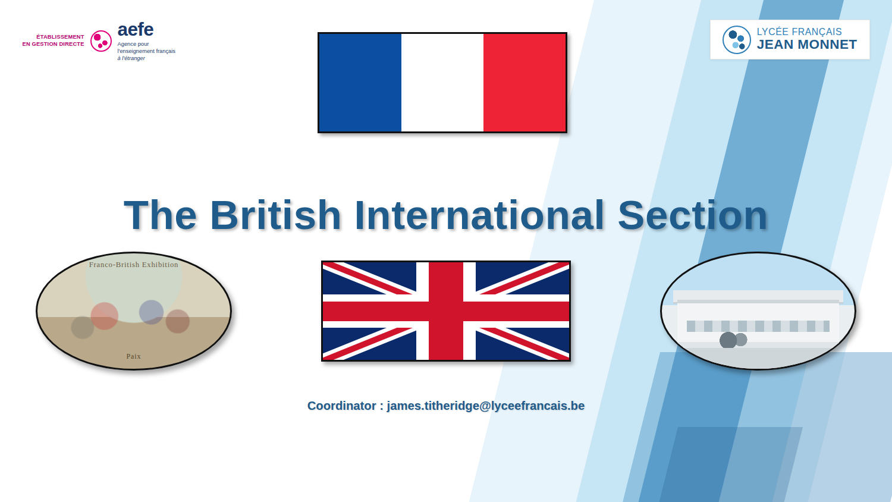Établissement
en gestion directe
aefe
Agence pour
l'enseignement français
à l'étranger
LYCÉE FRANÇAIS
JEAN MONNET
The British International Section
Franco-British Exhibition Paix
Coordinator : james.titheridge@lyceefrancais.be